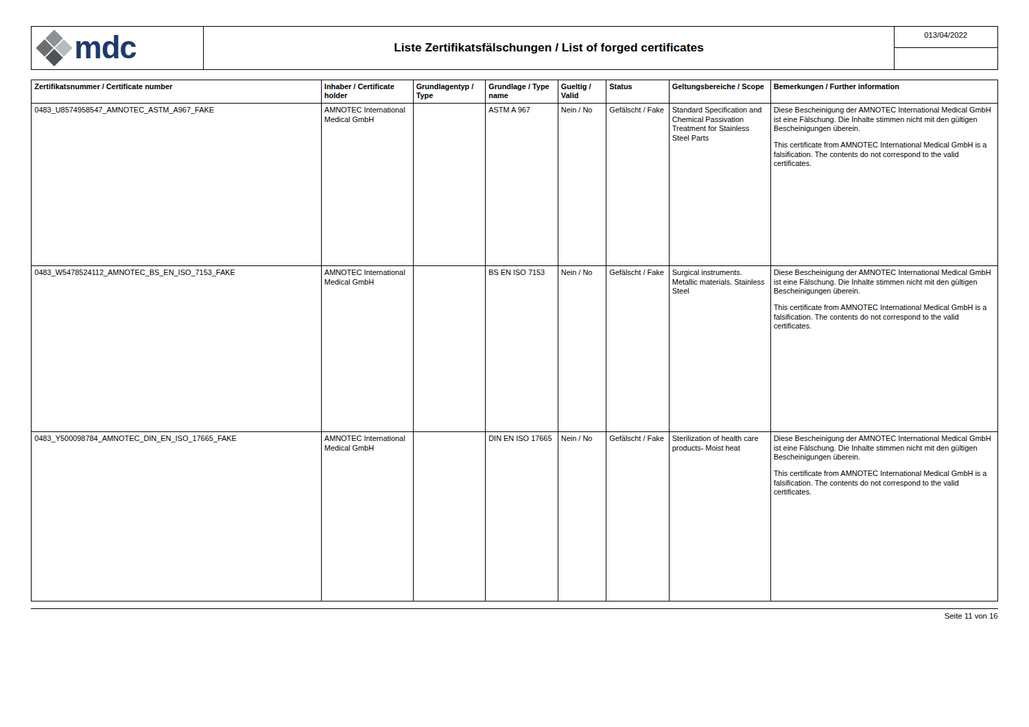mdc
Liste Zertifikatsfälschungen / List of forged certificates
013/04/2022
| Zertifikatsnummer / Certificate number | Inhaber / Certificate holder | Grundlagentyp / Type | Grundlage / Type name | Gueltig / Valid | Status | Geltungsbereiche / Scope | Bemerkungen / Further information |
| --- | --- | --- | --- | --- | --- | --- | --- |
| 0483_U8574958547_AMNOTEC_ASTM_A967_FAKE | AMNOTEC International Medical GmbH | | ASTM A 967 | Nein / No | Gefälscht / Fake | Standard Specification and Chemical Passivation Treatment for Stainless Steel Parts | Diese Bescheinigung der AMNOTEC International Medical GmbH ist eine Fälschung. Die Inhalte stimmen nicht mit den gültigen Bescheinigungen überein. This certificate from AMNOTEC International Medical GmbH is a falsification. The contents do not correspond to the valid certificates. |
| 0483_W5478524112_AMNOTEC_BS_EN_ISO_7153_FAKE | AMNOTEC International Medical GmbH | | BS EN ISO 7153 | Nein / No | Gefälscht / Fake | Surgical instruments. Metallic materials. Stainless Steel | Diese Bescheinigung der AMNOTEC International Medical GmbH ist eine Fälschung. Die Inhalte stimmen nicht mit den gültigen Bescheinigungen überein. This certificate from AMNOTEC International Medical GmbH is a falsification. The contents do not correspond to the valid certificates. |
| 0483_Y500098784_AMNOTEC_DIN_EN_ISO_17665_FAKE | AMNOTEC International Medical GmbH | | DIN EN ISO 17665 | Nein / No | Gefälscht / Fake | Sterilization of health care products- Moist heat | Diese Bescheinigung der AMNOTEC International Medical GmbH ist eine Fälschung. Die Inhalte stimmen nicht mit den gültigen Bescheinigungen überein. This certificate from AMNOTEC International Medical GmbH is a falsification. The contents do not correspond to the valid certificates. |
Seite 11 von 16